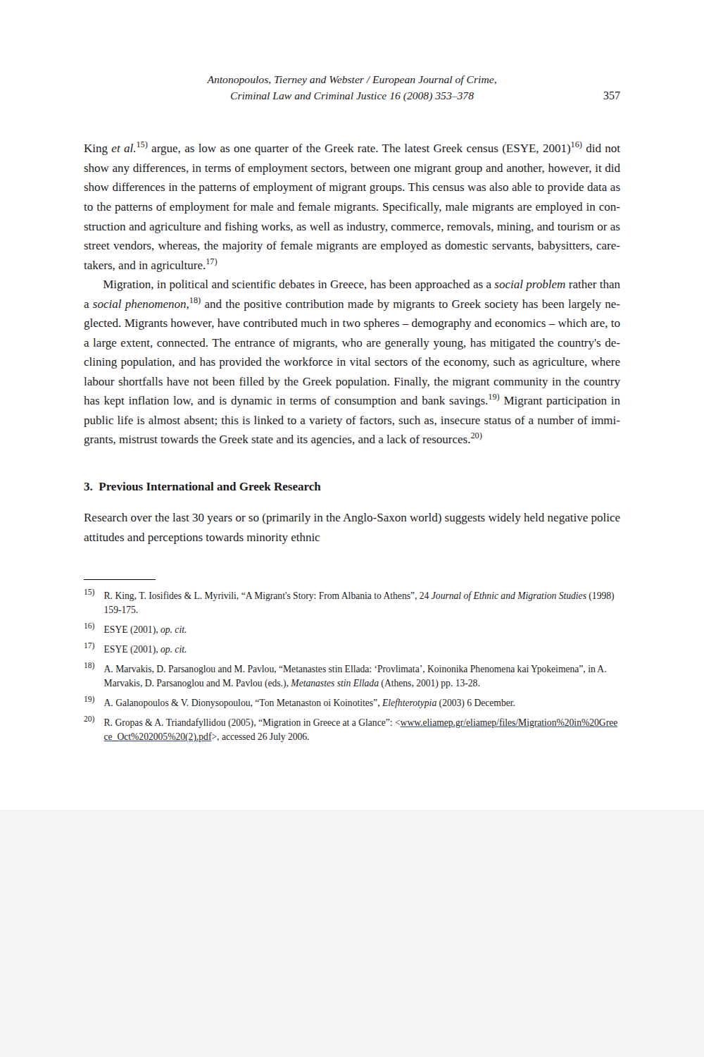Antonopoulos, Tierney and Webster / European Journal of Crime,
Criminal Law and Criminal Justice 16 (2008) 353–378
357
King et al.15) argue, as low as one quarter of the Greek rate. The latest Greek census (ESYE, 2001)16) did not show any differences, in terms of employment sectors, between one migrant group and another, however, it did show differences in the patterns of employment of migrant groups. This census was also able to provide data as to the patterns of employment for male and female migrants. Specifically, male migrants are employed in construction and agriculture and fishing works, as well as industry, commerce, removals, mining, and tourism or as street vendors, whereas, the majority of female migrants are employed as domestic servants, babysitters, caretakers, and in agriculture.17)
Migration, in political and scientific debates in Greece, has been approached as a social problem rather than a social phenomenon,18) and the positive contribution made by migrants to Greek society has been largely neglected. Migrants however, have contributed much in two spheres – demography and economics – which are, to a large extent, connected. The entrance of migrants, who are generally young, has mitigated the country's declining population, and has provided the workforce in vital sectors of the economy, such as agriculture, where labour shortfalls have not been filled by the Greek population. Finally, the migrant community in the country has kept inflation low, and is dynamic in terms of consumption and bank savings.19) Migrant participation in public life is almost absent; this is linked to a variety of factors, such as, insecure status of a number of immigrants, mistrust towards the Greek state and its agencies, and a lack of resources.20)
3. Previous International and Greek Research
Research over the last 30 years or so (primarily in the Anglo-Saxon world) suggests widely held negative police attitudes and perceptions towards minority ethnic
15) R. King, T. Iosifides & L. Myrivili, “A Migrant's Story: From Albania to Athens”, 24 Journal of Ethnic and Migration Studies (1998) 159-175.
16) ESYE (2001), op. cit.
17) ESYE (2001), op. cit.
18) A. Marvakis, D. Parsanoglou and M. Pavlou, “Metanastes stin Ellada: ‘Provlimata’, Koinonika Phenomena kai Ypokeimena”, in A. Marvakis, D. Parsanoglou and M. Pavlou (eds.), Metanastes stin Ellada (Athens, 2001) pp. 13-28.
19) A. Galanopoulos & V. Dionysopoulou, “Ton Metanaston oi Koinotites”, Elefhterotypia (2003) 6 December.
20) R. Gropas & A. Triandafyllidou (2005), “Migration in Greece at a Glance”: <www.eliamep.gr/eliamep/files/Migration%20in%20Greece_Oct%202005%20(2).pdf>, accessed 26 July 2006.